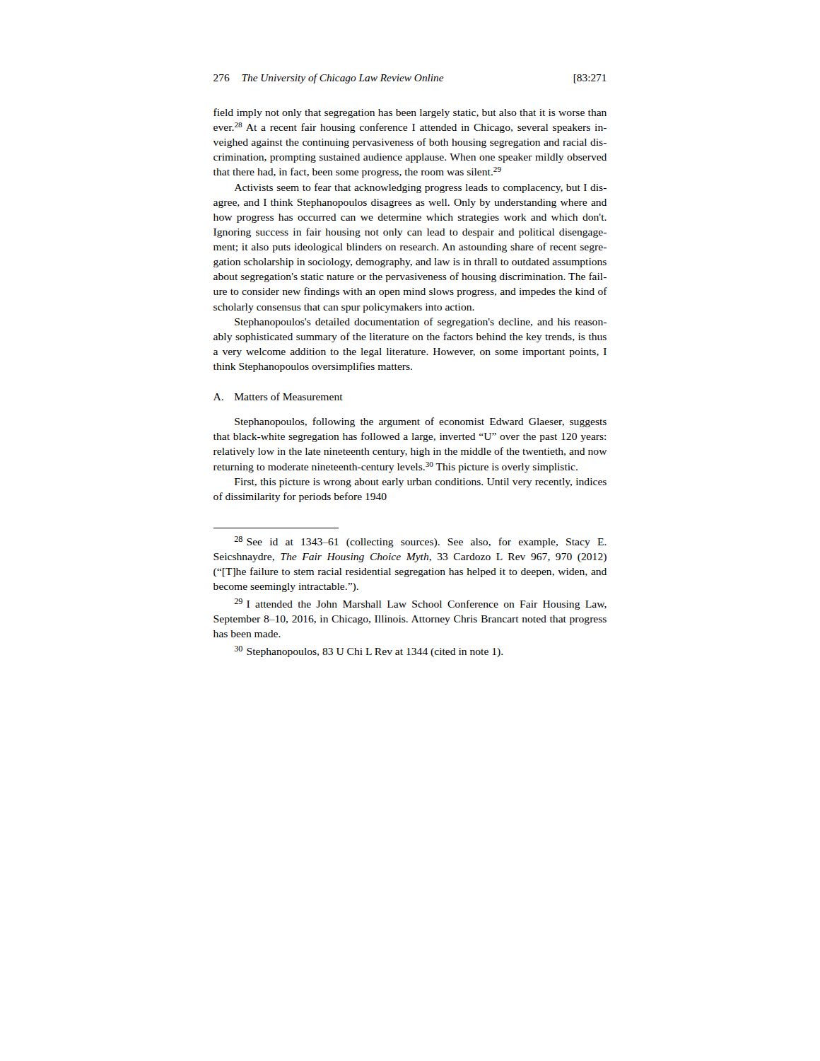276 The University of Chicago Law Review Online [83:271
field imply not only that segregation has been largely static, but also that it is worse than ever.28 At a recent fair housing conference I attended in Chicago, several speakers inveighed against the continuing pervasiveness of both housing segregation and racial discrimination, prompting sustained audience applause. When one speaker mildly observed that there had, in fact, been some progress, the room was silent.29
Activists seem to fear that acknowledging progress leads to complacency, but I disagree, and I think Stephanopoulos disagrees as well. Only by understanding where and how progress has occurred can we determine which strategies work and which don't. Ignoring success in fair housing not only can lead to despair and political disengagement; it also puts ideological blinders on research. An astounding share of recent segregation scholarship in sociology, demography, and law is in thrall to outdated assumptions about segregation's static nature or the pervasiveness of housing discrimination. The failure to consider new findings with an open mind slows progress, and impedes the kind of scholarly consensus that can spur policymakers into action.
Stephanopoulos's detailed documentation of segregation's decline, and his reasonably sophisticated summary of the literature on the factors behind the key trends, is thus a very welcome addition to the legal literature. However, on some important points, I think Stephanopoulos oversimplifies matters.
A. Matters of Measurement
Stephanopoulos, following the argument of economist Edward Glaeser, suggests that black-white segregation has followed a large, inverted “U” over the past 120 years: relatively low in the late nineteenth century, high in the middle of the twentieth, and now returning to moderate nineteenth-century levels.30 This picture is overly simplistic.
First, this picture is wrong about early urban conditions. Until very recently, indices of dissimilarity for periods before 1940
28 See id at 1343–61 (collecting sources). See also, for example, Stacy E. Seicshnaydre, The Fair Housing Choice Myth, 33 Cardozo L Rev 967, 970 (2012) (“[T]he failure to stem racial residential segregation has helped it to deepen, widen, and become seemingly intractable.”).
29 I attended the John Marshall Law School Conference on Fair Housing Law, September 8–10, 2016, in Chicago, Illinois. Attorney Chris Brancart noted that progress has been made.
30 Stephanopoulos, 83 U Chi L Rev at 1344 (cited in note 1).